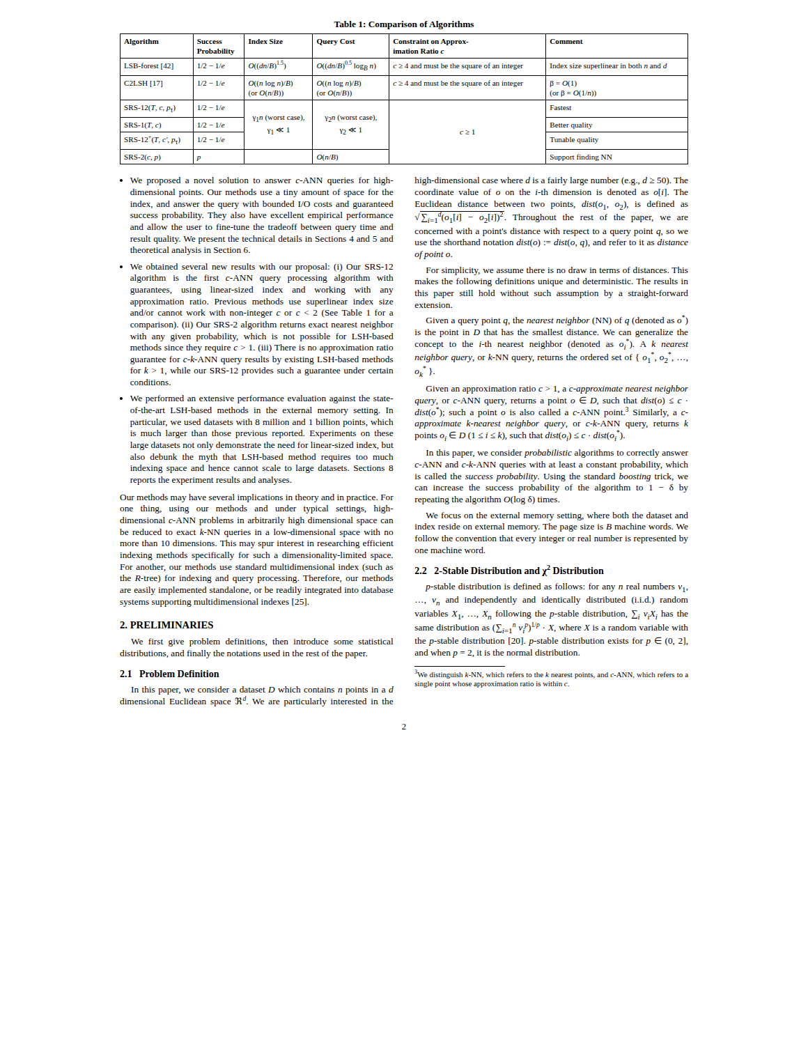Table 1: Comparison of Algorithms
| Algorithm | Success Probability | Index Size | Query Cost | Constraint on Approx- imation Ratio c | Comment |
| --- | --- | --- | --- | --- | --- |
| LSB-forest [42] | 1/2 − 1/ e | O (( dn / B ) 1.5 ) | O (( dn / B ) 0.5 log B n ) | c ≥ 4 and must be the square of an integer | Index size superlinear in both n and d |
| C2LSH [17] | 1/2 − 1/ e | O (( n log n )/ B ) (or O ( n / B )) | O (( n log n )/ B ) (or O ( n / B )) | c ≥ 4 and must be the square of an integer | β = O (1) (or β = O (1/ n )) |
| SRS-12( T , c , p τ ) | 1/2 − 1/ e | γ 1 n (worst case), γ 1 ≪ 1 | γ 2 n (worst case), γ 2 ≪ 1 | c ≥ 1 | Fastest |
| SRS-1( T , c ) | 1/2 − 1/ e | Better quality |
| SRS-12 + ( T , c′ , p τ ) | 1/2 − 1/ e | Tunable quality |
| SRS-2( c , p ) | p | | O ( n / B ) | Support finding NN |
We proposed a novel solution to answer c-ANN queries for high-dimensional points. Our methods use a tiny amount of space for the index, and answer the query with bounded I/O costs and guaranteed success probability. They also have excellent empirical performance and allow the user to fine-tune the tradeoff between query time and result quality. We present the technical details in Sections 4 and 5 and theoretical analysis in Section 6.
We obtained several new results with our proposal: (i) Our SRS-12 algorithm is the first c-ANN query processing algorithm with guarantees, using linear-sized index and working with any approximation ratio. Previous methods use superlinear index size and/or cannot work with non-integer c or c < 2 (See Table 1 for a comparison). (ii) Our SRS-2 algorithm returns exact nearest neighbor with any given probability, which is not possible for LSH-based methods since they require c > 1. (iii) There is no approximation ratio guarantee for c-k-ANN query results by existing LSH-based methods for k > 1, while our SRS-12 provides such a guarantee under certain conditions.
We performed an extensive performance evaluation against the state-of-the-art LSH-based methods in the external memory setting. In particular, we used datasets with 8 million and 1 billion points, which is much larger than those previous reported. Experiments on these large datasets not only demonstrate the need for linear-sized index, but also debunk the myth that LSH-based method requires too much indexing space and hence cannot scale to large datasets. Sections 8 reports the experiment results and analyses.
Our methods may have several implications in theory and in practice. For one thing, using our methods and under typical settings, high-dimensional c-ANN problems in arbitrarily high dimensional space can be reduced to exact k-NN queries in a low-dimensional space with no more than 10 dimensions. This may spur interest in researching efficient indexing methods specifically for such a dimensionality-limited space. For another, our methods use standard multidimensional index (such as the R-tree) for indexing and query processing. Therefore, our methods are easily implemented standalone, or be readily integrated into database systems supporting multidimensional indexes [25].
2. PRELIMINARIES
We first give problem definitions, then introduce some statistical distributions, and finally the notations used in the rest of the paper.
2.1 Problem Definition
In this paper, we consider a dataset D which contains n points in a d dimensional Euclidean space ℜd. We are particularly interested in the high-dimensional case where d is a fairly large number (e.g., d ≥ 50). The coordinate value of o on the i-th dimension is denoted as o[i]. The Euclidean distance between two points, dist(o1, o2), is defined as √∑i=1d(o1[i] − o2[i])2. Throughout the rest of the paper, we are concerned with a point's distance with respect to a query point q, so we use the shorthand notation dist(o) := dist(o, q), and refer to it as distance of point o.
For simplicity, we assume there is no draw in terms of distances. This makes the following definitions unique and deterministic. The results in this paper still hold without such assumption by a straight-forward extension.
Given a query point q, the nearest neighbor (NN) of q (denoted as o*) is the point in D that has the smallest distance. We can generalize the concept to the i-th nearest neighbor (denoted as oi*). A k nearest neighbor query, or k-NN query, returns the ordered set of { o1*, o2*, …, ok* }.
Given an approximation ratio c > 1, a c-approximate nearest neighbor query, or c-ANN query, returns a point o ∈ D, such that dist(o) ≤ c · dist(o*); such a point o is also called a c-ANN point.3 Similarly, a c-approximate k-nearest neighbor query, or c-k-ANN query, returns k points oi ∈ D (1 ≤ i ≤ k), such that dist(oi) ≤ c · dist(oi*).
In this paper, we consider probabilistic algorithms to correctly answer c-ANN and c-k-ANN queries with at least a constant probability, which is called the success probability. Using the standard boosting trick, we can increase the success probability of the algorithm to 1 − δ by repeating the algorithm O(log δ) times.
We focus on the external memory setting, where both the dataset and index reside on external memory. The page size is B machine words. We follow the convention that every integer or real number is represented by one machine word.
2.2 2-Stable Distribution and χ2 Distribution
p-stable distribution is defined as follows: for any n real numbers v1, …, vn and independently and identically distributed (i.i.d.) random variables X1, …, Xn following the p-stable distribution, ∑i viXi has the same distribution as (∑i=1n vip)1/p · X, where X is a random variable with the p-stable distribution [20]. p-stable distribution exists for p ∈ (0, 2], and when p = 2, it is the normal distribution.
3We distinguish k-NN, which refers to the k nearest points, and c-ANN, which refers to a single point whose approximation ratio is within c.
2